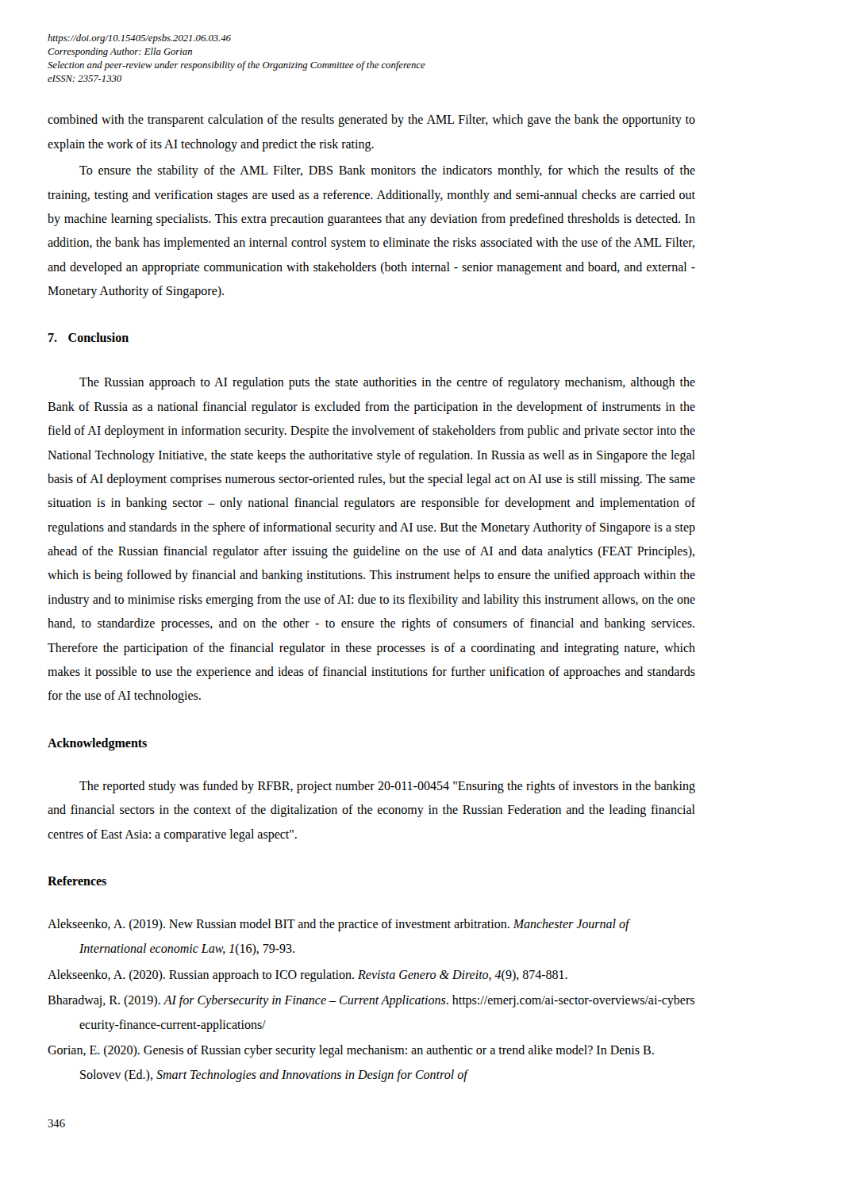https://doi.org/10.15405/epsbs.2021.06.03.46
Corresponding Author: Ella Gorian
Selection and peer-review under responsibility of the Organizing Committee of the conference
eISSN: 2357-1330
combined with the transparent calculation of the results generated by the AML Filter, which gave the bank the opportunity to explain the work of its AI technology and predict the risk rating.
To ensure the stability of the AML Filter, DBS Bank monitors the indicators monthly, for which the results of the training, testing and verification stages are used as a reference. Additionally, monthly and semi-annual checks are carried out by machine learning specialists. This extra precaution guarantees that any deviation from predefined thresholds is detected. In addition, the bank has implemented an internal control system to eliminate the risks associated with the use of the AML Filter, and developed an appropriate communication with stakeholders (both internal - senior management and board, and external - Monetary Authority of Singapore).
7. Conclusion
The Russian approach to AI regulation puts the state authorities in the centre of regulatory mechanism, although the Bank of Russia as a national financial regulator is excluded from the participation in the development of instruments in the field of AI deployment in information security. Despite the involvement of stakeholders from public and private sector into the National Technology Initiative, the state keeps the authoritative style of regulation. In Russia as well as in Singapore the legal basis of AI deployment comprises numerous sector-oriented rules, but the special legal act on AI use is still missing. The same situation is in banking sector – only national financial regulators are responsible for development and implementation of regulations and standards in the sphere of informational security and AI use. But the Monetary Authority of Singapore is a step ahead of the Russian financial regulator after issuing the guideline on the use of AI and data analytics (FEAT Principles), which is being followed by financial and banking institutions. This instrument helps to ensure the unified approach within the industry and to minimise risks emerging from the use of AI: due to its flexibility and lability this instrument allows, on the one hand, to standardize processes, and on the other - to ensure the rights of consumers of financial and banking services. Therefore the participation of the financial regulator in these processes is of a coordinating and integrating nature, which makes it possible to use the experience and ideas of financial institutions for further unification of approaches and standards for the use of AI technologies.
Acknowledgments
The reported study was funded by RFBR, project number 20-011-00454 "Ensuring the rights of investors in the banking and financial sectors in the context of the digitalization of the economy in the Russian Federation and the leading financial centres of East Asia: a comparative legal aspect".
References
Alekseenko, A. (2019). New Russian model BIT and the practice of investment arbitration. Manchester Journal of International economic Law, 1(16), 79-93.
Alekseenko, A. (2020). Russian approach to ICO regulation. Revista Genero & Direito, 4(9), 874-881.
Bharadwaj, R. (2019). AI for Cybersecurity in Finance – Current Applications. https://emerj.com/ai-sector-overviews/ai-cybersecurity-finance-current-applications/
Gorian, E. (2020). Genesis of Russian cyber security legal mechanism: an authentic or a trend alike model? In Denis B. Solovev (Ed.), Smart Technologies and Innovations in Design for Control of
346